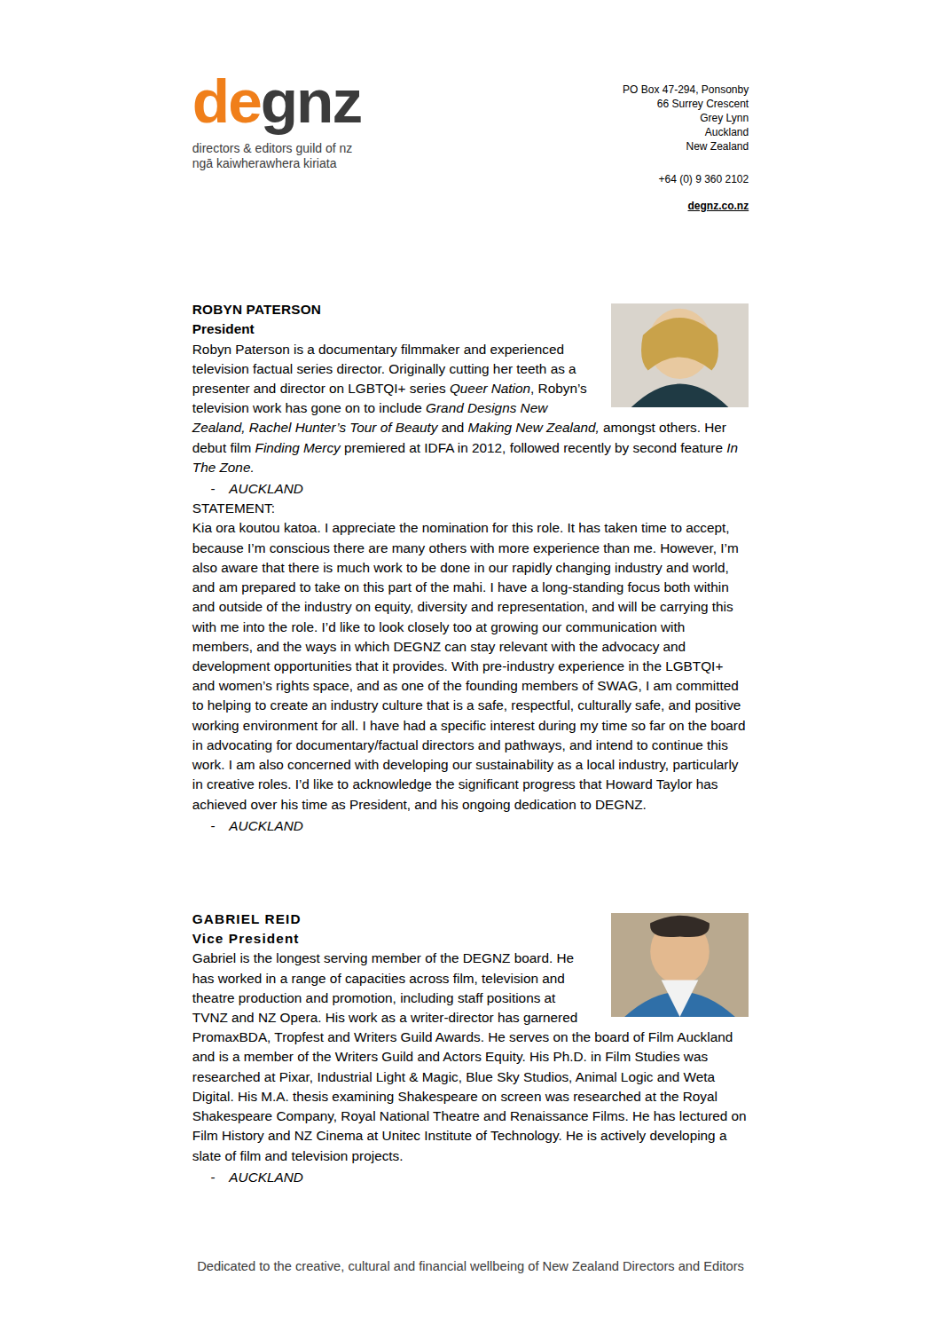degnz
directors & editors guild of nz ngā kaiwherawhera kiriata
PO Box 47-294, Ponsonby
66 Surrey Crescent
Grey Lynn
Auckland
New Zealand
+64 (0) 9 360 2102
degnz.co.nz
ROBYN PATERSON
President
Robyn Paterson is a documentary filmmaker and experienced television factual series director. Originally cutting her teeth as a presenter and director on LGBTQI+ series Queer Nation, Robyn’s television work has gone on to include Grand Designs New Zealand, Rachel Hunter’s Tour of Beauty and Making New Zealand, amongst others. Her debut film Finding Mercy premiered at IDFA in 2012, followed recently by second feature In The Zone.
AUCKLAND
STATEMENT:
Kia ora koutou katoa. I appreciate the nomination for this role. It has taken time to accept, because I’m conscious there are many others with more experience than me. However, I’m also aware that there is much work to be done in our rapidly changing industry and world, and am prepared to take on this part of the mahi. I have a long-standing focus both within and outside of the industry on equity, diversity and representation, and will be carrying this with me into the role. I’d like to look closely too at growing our communication with members, and the ways in which DEGNZ can stay relevant with the advocacy and development opportunities that it provides. With pre-industry experience in the LGBTQI+ and women’s rights space, and as one of the founding members of SWAG, I am committed to helping to create an industry culture that is a safe, respectful, culturally safe, and positive working environment for all. I have had a specific interest during my time so far on the board in advocating for documentary/factual directors and pathways, and intend to continue this work. I am also concerned with developing our sustainability as a local industry, particularly in creative roles. I’d like to acknowledge the significant progress that Howard Taylor has achieved over his time as President, and his ongoing dedication to DEGNZ.
AUCKLAND
GABRIEL REID
Vice President
Gabriel is the longest serving member of the DEGNZ board. He has worked in a range of capacities across film, television and theatre production and promotion, including staff positions at TVNZ and NZ Opera. His work as a writer-director has garnered PromaxBDA, Tropfest and Writers Guild Awards. He serves on the board of Film Auckland and is a member of the Writers Guild and Actors Equity. His Ph.D. in Film Studies was researched at Pixar, Industrial Light & Magic, Blue Sky Studios, Animal Logic and Weta Digital. His M.A. thesis examining Shakespeare on screen was researched at the Royal Shakespeare Company, Royal National Theatre and Renaissance Films. He has lectured on Film History and NZ Cinema at Unitec Institute of Technology. He is actively developing a slate of film and television projects.
AUCKLAND
Dedicated to the creative, cultural and financial wellbeing of New Zealand Directors and Editors